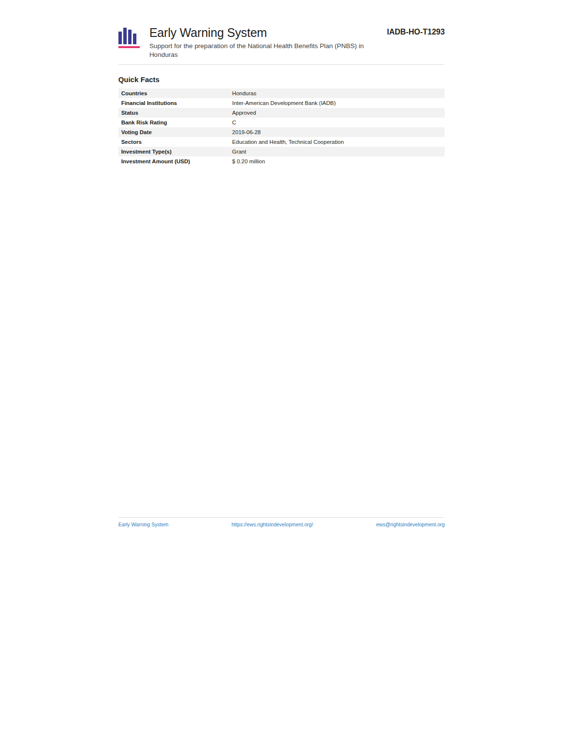Early Warning System
Support for the preparation of the National Health Benefits Plan (PNBS) in Honduras
IADB-HO-T1293
Quick Facts
| Countries | Honduras |
| Financial Institutions | Inter-American Development Bank (IADB) |
| Status | Approved |
| Bank Risk Rating | C |
| Voting Date | 2019-06-28 |
| Sectors | Education and Health, Technical Cooperation |
| Investment Type(s) | Grant |
| Investment Amount (USD) | $ 0.20 million |
Early Warning System
https://ews.rightsindevelopment.org/
ews@rightsindevelopment.org